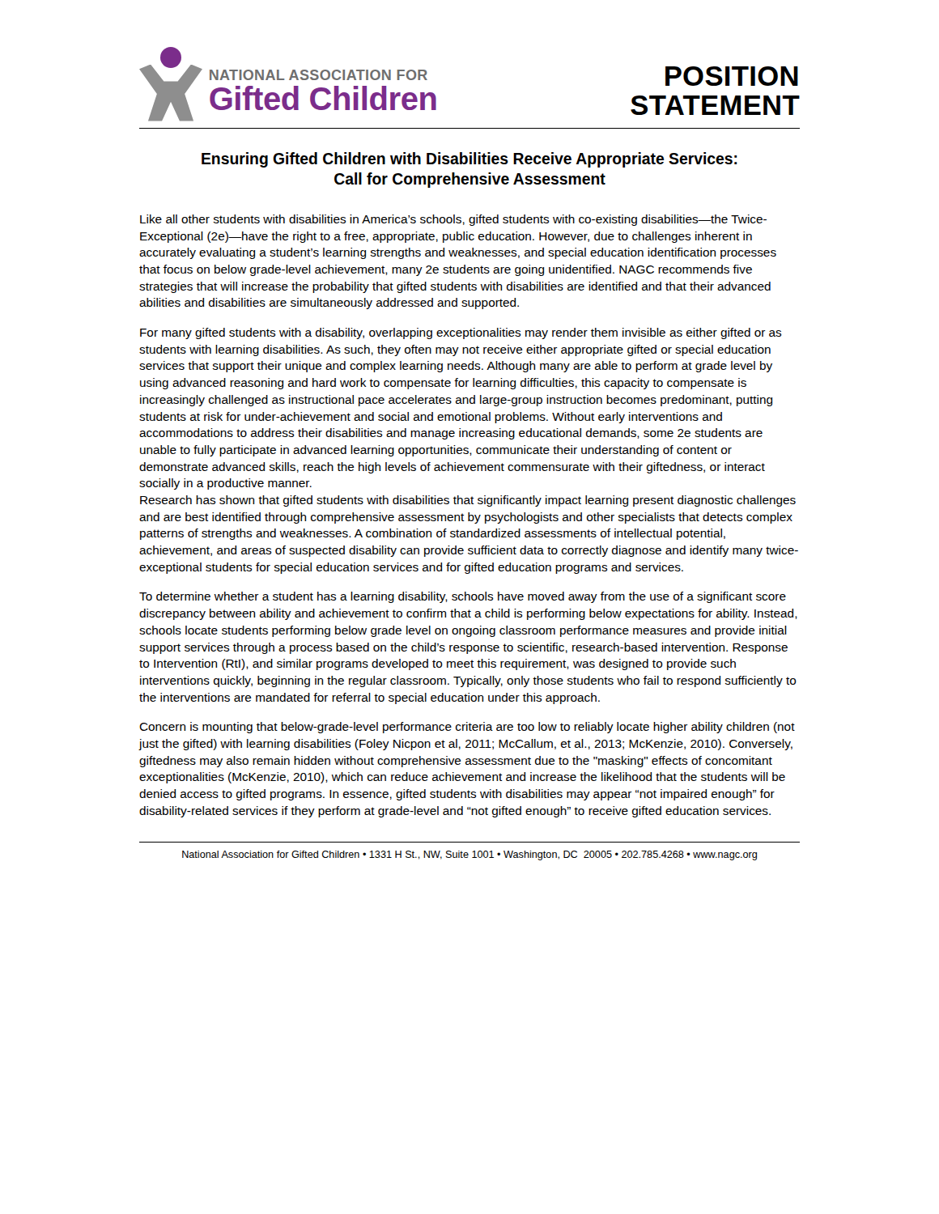National Association for
Gifted Children
POSITION
STATEMENT
Ensuring Gifted Children with Disabilities Receive Appropriate Services:
Call for Comprehensive Assessment
Like all other students with disabilities in America’s schools, gifted students with co-existing disabilities—the Twice-Exceptional (2e)—have the right to a free, appropriate, public education. However, due to challenges inherent in accurately evaluating a student’s learning strengths and weaknesses, and special education identification processes that focus on below grade-level achievement, many 2e students are going unidentified. NAGC recommends five strategies that will increase the probability that gifted students with disabilities are identified and that their advanced abilities and disabilities are simultaneously addressed and supported.
For many gifted students with a disability, overlapping exceptionalities may render them invisible as either gifted or as students with learning disabilities. As such, they often may not receive either appropriate gifted or special education services that support their unique and complex learning needs. Although many are able to perform at grade level by using advanced reasoning and hard work to compensate for learning difficulties, this capacity to compensate is increasingly challenged as instructional pace accelerates and large-group instruction becomes predominant, putting students at risk for under-achievement and social and emotional problems. Without early interventions and accommodations to address their disabilities and manage increasing educational demands, some 2e students are unable to fully participate in advanced learning opportunities, communicate their understanding of content or demonstrate advanced skills, reach the high levels of achievement commensurate with their giftedness, or interact socially in a productive manner.
Research has shown that gifted students with disabilities that significantly impact learning present diagnostic challenges and are best identified through comprehensive assessment by psychologists and other specialists that detects complex patterns of strengths and weaknesses. A combination of standardized assessments of intellectual potential, achievement, and areas of suspected disability can provide sufficient data to correctly diagnose and identify many twice-exceptional students for special education services and for gifted education programs and services.
To determine whether a student has a learning disability, schools have moved away from the use of a significant score discrepancy between ability and achievement to confirm that a child is performing below expectations for ability. Instead, schools locate students performing below grade level on ongoing classroom performance measures and provide initial support services through a process based on the child’s response to scientific, research-based intervention. Response to Intervention (RtI), and similar programs developed to meet this requirement, was designed to provide such interventions quickly, beginning in the regular classroom. Typically, only those students who fail to respond sufficiently to the interventions are mandated for referral to special education under this approach.
Concern is mounting that below-grade-level performance criteria are too low to reliably locate higher ability children (not just the gifted) with learning disabilities (Foley Nicpon et al, 2011; McCallum, et al., 2013; McKenzie, 2010). Conversely, giftedness may also remain hidden without comprehensive assessment due to the "masking" effects of concomitant exceptionalities (McKenzie, 2010), which can reduce achievement and increase the likelihood that the students will be denied access to gifted programs. In essence, gifted students with disabilities may appear “not impaired enough” for disability-related services if they perform at grade-level and “not gifted enough” to receive gifted education services.
National Association for Gifted Children • 1331 H St., NW, Suite 1001 • Washington, DC 20005 • 202.785.4268 • www.nagc.org